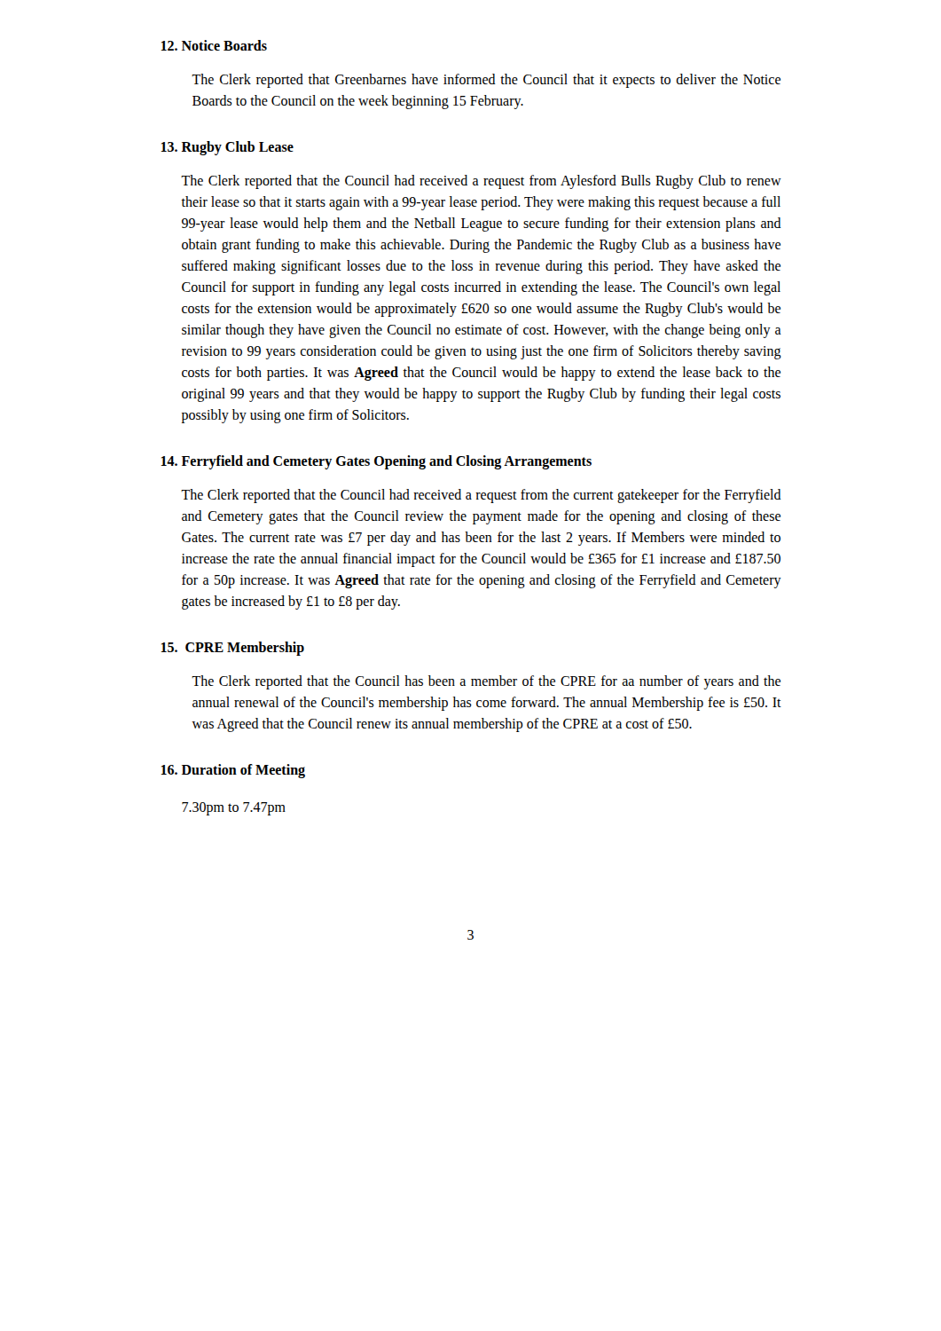12. Notice Boards
The Clerk reported that Greenbarnes have informed the Council that it expects to deliver the Notice Boards to the Council on the week beginning 15 February.
13. Rugby Club Lease
The Clerk reported that the Council had received a request from Aylesford Bulls Rugby Club to renew their lease so that it starts again with a 99-year lease period. They were making this request because a full 99-year lease would help them and the Netball League to secure funding for their extension plans and obtain grant funding to make this achievable. During the Pandemic the Rugby Club as a business have suffered making significant losses due to the loss in revenue during this period. They have asked the Council for support in funding any legal costs incurred in extending the lease. The Council's own legal costs for the extension would be approximately £620 so one would assume the Rugby Club's would be similar though they have given the Council no estimate of cost. However, with the change being only a revision to 99 years consideration could be given to using just the one firm of Solicitors thereby saving costs for both parties. It was Agreed that the Council would be happy to extend the lease back to the original 99 years and that they would be happy to support the Rugby Club by funding their legal costs possibly by using one firm of Solicitors.
14. Ferryfield and Cemetery Gates Opening and Closing Arrangements
The Clerk reported that the Council had received a request from the current gatekeeper for the Ferryfield and Cemetery gates that the Council review the payment made for the opening and closing of these Gates. The current rate was £7 per day and has been for the last 2 years. If Members were minded to increase the rate the annual financial impact for the Council would be £365 for £1 increase and £187.50 for a 50p increase. It was Agreed that rate for the opening and closing of the Ferryfield and Cemetery gates be increased by £1 to £8 per day.
15. CPRE Membership
The Clerk reported that the Council has been a member of the CPRE for aa number of years and the annual renewal of the Council's membership has come forward. The annual Membership fee is £50. It was Agreed that the Council renew its annual membership of the CPRE at a cost of £50.
16. Duration of Meeting
7.30pm to 7.47pm
3